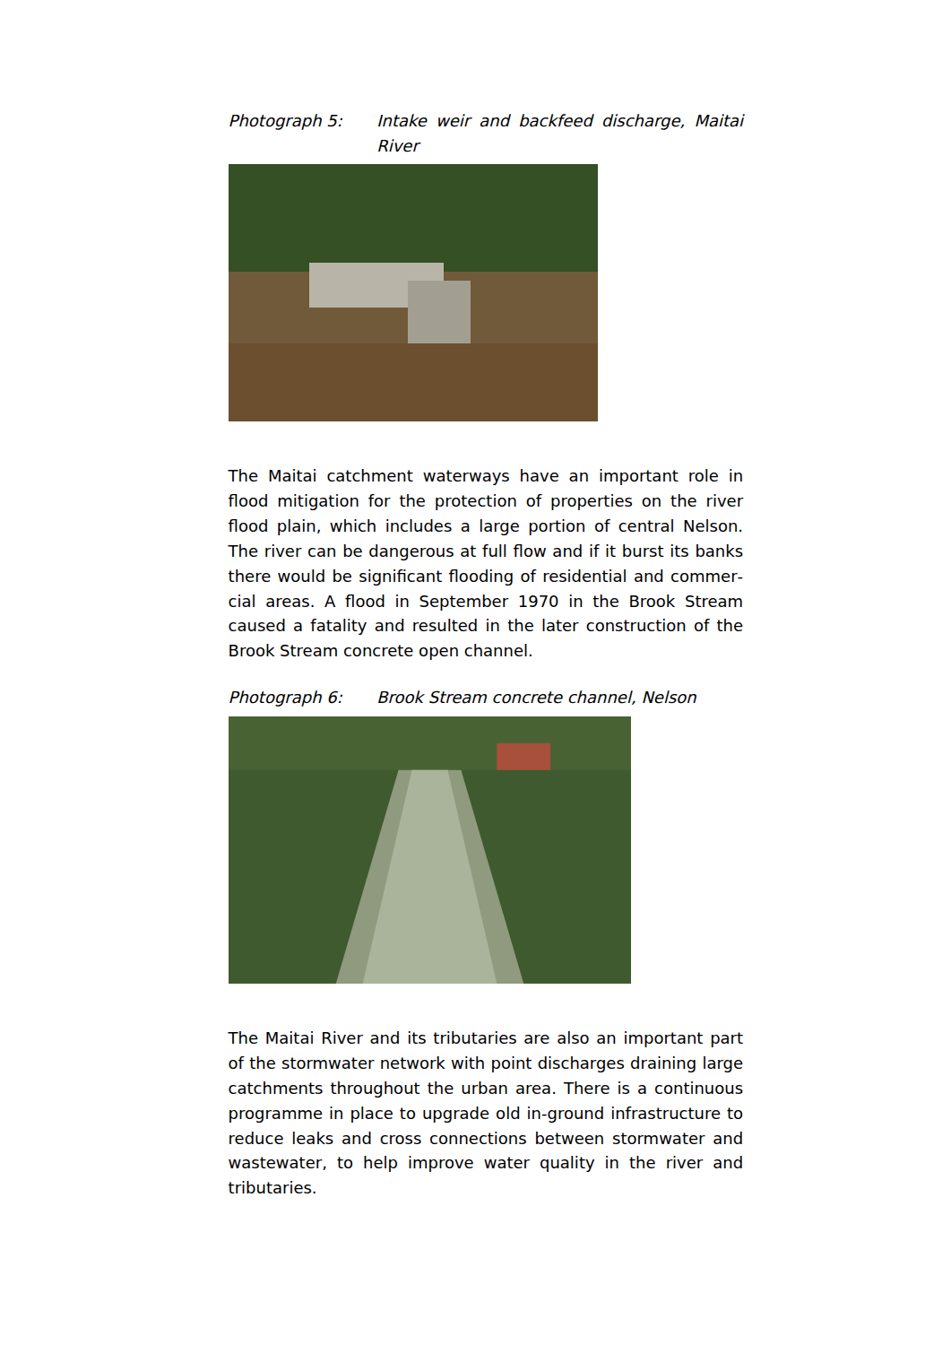Photograph 5: Intake weir and backfeed discharge, Maitai River
The Maitai catchment waterways have an important role in flood mitigation for the protection of properties on the river flood plain, which includes a large portion of central Nelson. The river can be dangerous at full flow and if it burst its banks there would be significant flooding of residential and commercial areas. A flood in September 1970 in the Brook Stream caused a fatality and resulted in the later construction of the Brook Stream concrete open channel.
Photograph 6: Brook Stream concrete channel, Nelson
The Maitai River and its tributaries are also an important part of the stormwater network with point discharges draining large catchments throughout the urban area. There is a continuous programme in place to upgrade old in-ground infrastructure to reduce leaks and cross connections between stormwater and wastewater, to help improve water quality in the river and tributaries.